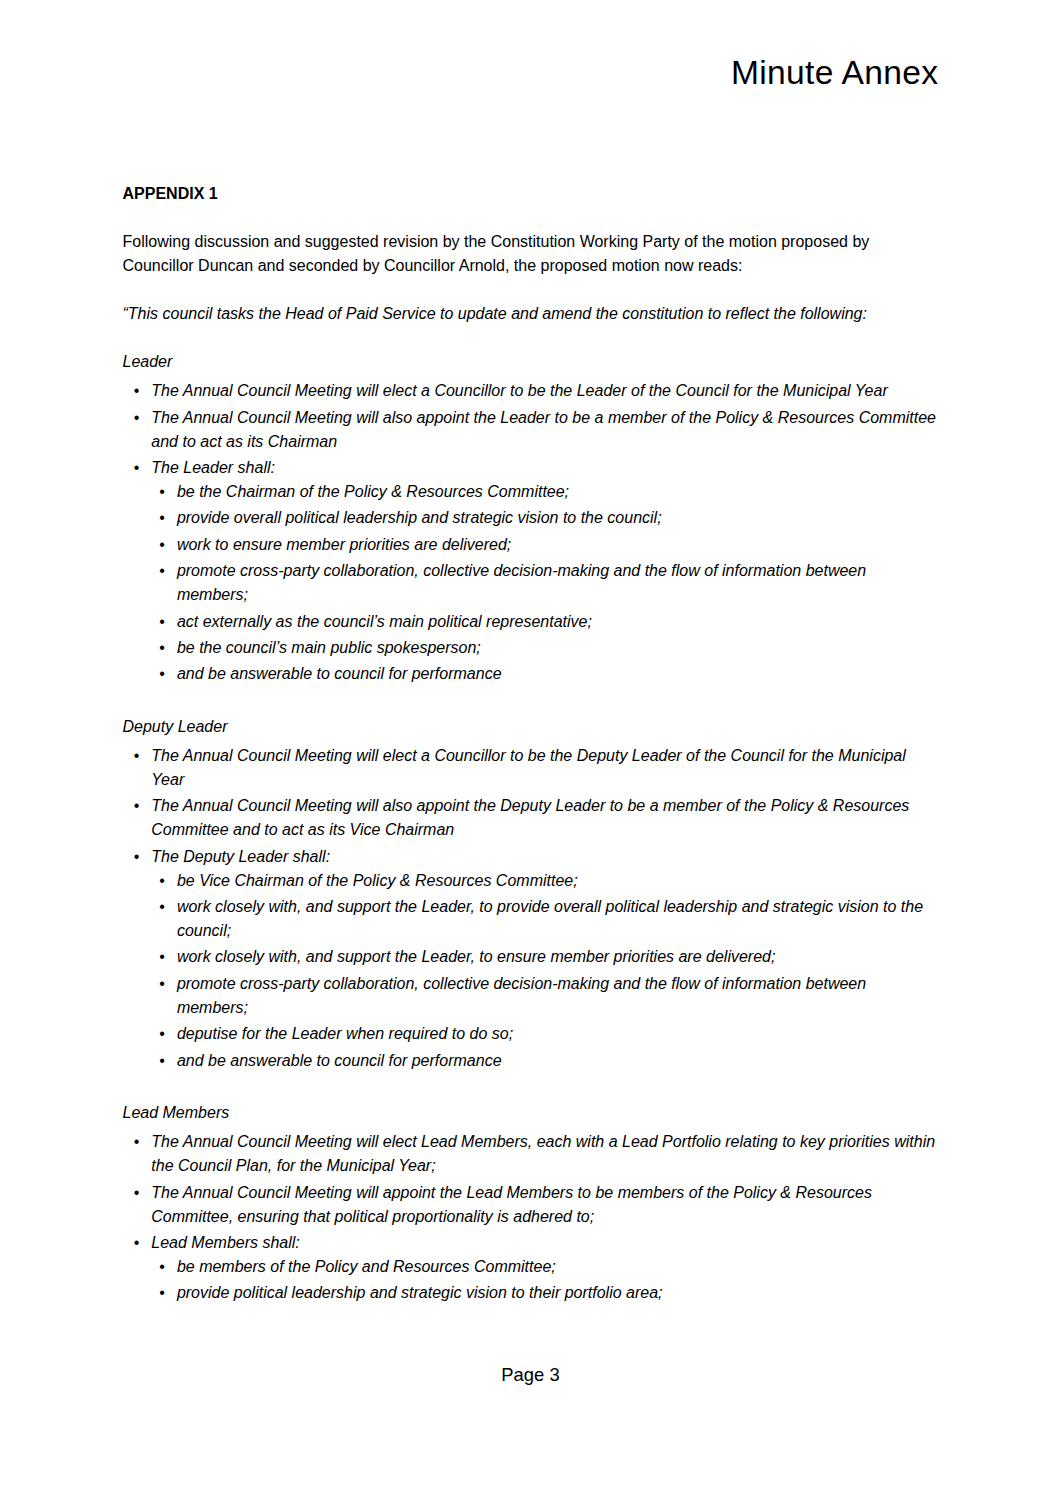Minute Annex
APPENDIX 1
Following discussion and suggested revision by the Constitution Working Party of the motion proposed by Councillor Duncan and seconded by Councillor Arnold, the proposed motion now reads:
“This council tasks the Head of Paid Service to update and amend the constitution to reflect the following:
Leader
The Annual Council Meeting will elect a Councillor to be the Leader of the Council for the Municipal Year
The Annual Council Meeting will also appoint the Leader to be a member of the Policy & Resources Committee and to act as its Chairman
The Leader shall:
be the Chairman of the Policy & Resources Committee;
provide overall political leadership and strategic vision to the council;
work to ensure member priorities are delivered;
promote cross-party collaboration, collective decision-making and the flow of information between members;
act externally as the council’s main political representative;
be the council’s main public spokesperson;
and be answerable to council for performance
Deputy Leader
The Annual Council Meeting will elect a Councillor to be the Deputy Leader of the Council for the Municipal Year
The Annual Council Meeting will also appoint the Deputy Leader to be a member of the Policy & Resources Committee and to act as its Vice Chairman
The Deputy Leader shall:
be Vice Chairman of the Policy & Resources Committee;
work closely with, and support the Leader, to provide overall political leadership and strategic vision to the council;
work closely with, and support the Leader, to ensure member priorities are delivered;
promote cross-party collaboration, collective decision-making and the flow of information between members;
deputise for the Leader when required to do so;
and be answerable to council for performance
Lead Members
The Annual Council Meeting will elect Lead Members, each with a Lead Portfolio relating to key priorities within the Council Plan, for the Municipal Year;
The Annual Council Meeting will appoint the Lead Members to be members of the Policy & Resources Committee, ensuring that political proportionality is adhered to;
Lead Members shall:
be members of the Policy and Resources Committee;
provide political leadership and strategic vision to their portfolio area;
Page 3